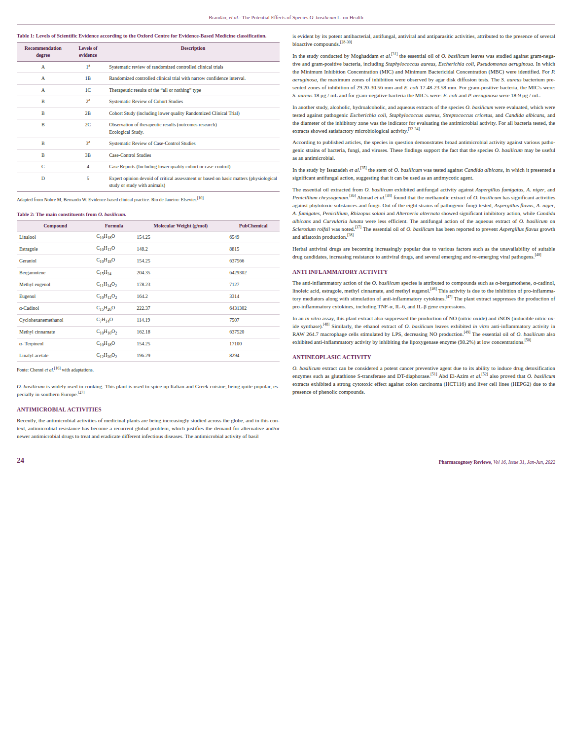Brandão, et al.: The Potential Effects of Species O. basilicum L. on Health
Table 1: Levels of Scientific Evidence according to the Oxford Centre for Evidence-Based Medicine classification.
| Recommendation degree | Levels of evidence | Description |
| --- | --- | --- |
| A | 1 a | Systematic review of randomized controlled clinical trials |
| A | 1B | Randomized controlled clinical trial with narrow confidence interval. |
| A | 1C | Therapeutic results of the “all or nothing” type |
| B | 2 a | Systematic Review of Cohort Studies |
| B | 2B | Cohort Study (including lower quality Randomized Clinical Trial) |
| B | 2C | Observation of therapeutic results (outcomes research) Ecological Study. |
| B | 3 a | Systematic Review of Case-Control Studies |
| B | 3B | Case-Control Studies |
| C | 4 | Case Reports (Including lower quality cohort or case-control) |
| D | 5 | Expert opinion devoid of critical assessment or based on basic matters (physiological study or study with animals) |
Adapted from Nobre M, Bernardo W. Evidence-based clinical practice. Rio de Janeiro: Elsevier.[10]
Table 2: The main constituents from O. basilicum.
| Compound | Formula | Molecular Weight (g/mol) | PubChemical |
| --- | --- | --- | --- |
| Linalool | C 10 H 18 O | 154.25 | 6549 |
| Estragole | C 10 H 12 O | 148.2 | 8815 |
| Geraniol | C 10 H 18 O | 154.25 | 637566 |
| Bergamotene | C 15 H 24 | 204.35 | 6429302 |
| Methyl eugenol | C 11 H 14 O 2 | 178.23 | 7127 |
| Eugenol | C 10 H 12 O 2 | 164.2 | 3314 |
| α-Cadinol | C 15 H 26 O | 222.37 | 6431302 |
| Cyclohexanemethanol | C 7 H 14 O | 114.19 | 7507 |
| Methyl cinnamate | C 10 H 10 O 2 | 162.18 | 637520 |
| α- Terpineol | C 10 H 18 O | 154.25 | 17100 |
| Linalyl acetate | C 12 H 20 O 2 | 196.29 | 8294 |
Fonte: Chenni et al.[16] with adaptations.
O. basilicum is widely used in cooking. This plant is used to spice up Italian and Greek cuisine, being quite popular, especially in southern Europe.[27]
ANTIMICROBIAL ACTIVITIES
Recently, the antimicrobial activities of medicinal plants are being increasingly studied across the globe, and in this context, antimicrobial resistance has become a recurrent global problem, which justifies the demand for alternative and/or newer antimicrobial drugs to treat and eradicate different infectious diseases. The antimicrobial activity of basil
is evident by its potent antibacterial, antifungal, antiviral and antiparasitic activities, attributed to the presence of several bioactive compounds.[28-30]
In the study conducted by Moghaddam et al.[31] the essential oil of O. basilicum leaves was studied against gram-negative and gram-positive bacteria, including Staphylococcus aureus, Escherichia coli, Pseudomonas aeruginosa. In which the Minimum Inhibition Concentration (MIC) and Minimum Bactericidal Concentration (MBC) were identified. For P. aeruginosa, the maximum zones of inhibition were observed by agar disk diffusion tests. The S. aureus bacterium presented zones of inhibition of 29.20-30.56 mm and E. coli 17.48-23.58 mm. For gram-positive bacteria, the MIC's were: S. aureus 18 μg / mL and for gram-negative bacteria the MIC's were: E. coli and P. aeruginosa were 18-9 μg / mL.
In another study, alcoholic, hydroalcoholic, and aqueous extracts of the species O. basilicum were evaluated, which were tested against pathogenic Escherichia coli, Staphylococcus aureus, Streptococcus cricetus, and Candida albicans, and the diameter of the inhibitory zone was the indicator for evaluating the antimicrobial activity. For all bacteria tested, the extracts showed satisfactory microbiological activity.[32-34]
According to published articles, the species in question demonstrates broad antimicrobial activity against various pathogenic strains of bacteria, fungi, and viruses. These findings support the fact that the species O. basilicum may be useful as an antimicrobial.
In the study by Issazadeh et al.[35] the stem of O. basilicum was tested against Candida albicans, in which it presented a significant antifungal action, suggesting that it can be used as an antimycotic agent.
The essential oil extracted from O. basilicum exhibited antifungal activity against Aspergillus fumigatus, A. niger, and Penicillium chrysogenum.[36] Ahmad et al.[34] found that the methanolic extract of O. basilicum has significant activities against phytotoxic substances and fungi. Out of the eight strains of pathogenic fungi tested, Aspergillus flavus, A. niger, A. fumigates, Penicillium, Rhizopus solani and Alterneria alternata showed significant inhibitory action, while Candida albicans and Curvularia lunata were less efficient. The antifungal action of the aqueous extract of O. basilicum on Sclerotium rolfsii was noted.[37] The essential oil of O. basilicum has been reported to prevent Aspergillus flavus growth and aflatoxin production.[38]
Herbal antiviral drugs are becoming increasingly popular due to various factors such as the unavailability of suitable drug candidates, increasing resistance to antiviral drugs, and several emerging and re-emerging viral pathogens.[40]
ANTI INFLAMMATORY ACTIVITY
The anti-inflammatory action of the O. basilicum species is attributed to compounds such as α-bergamothene, α-cadinol, linoleic acid, estragole, methyl cinnamate, and methyl eugenol.[46] This activity is due to the inhibition of pro-inflammatory mediators along with stimulation of anti-inflammatory cytokines.[47] The plant extract suppresses the production of pro-inflammatory cytokines, including TNF-α, IL-6, and IL-β gene expressions.
In an in vitro assay, this plant extract also suppressed the production of NO (nitric oxide) and iNOS (inducible nitric oxide synthase).[48] Similarly, the ethanol extract of O. basilicum leaves exhibited in vitro anti-inflammatory activity in RAW 264.7 macrophage cells stimulated by LPS, decreasing NO production.[49] The essential oil of O. basilicum also exhibited anti-inflammatory activity by inhibiting the lipoxygenase enzyme (98.2%) at low concentrations.[50]
ANTINEOPLASIC ACTIVITY
O. basilicum extract can be considered a potent cancer preventive agent due to its ability to induce drug detoxification enzymes such as glutathione S-transferase and DT-diaphorase.[51] Abd El-Azim et al.[52] also proved that O. basilicum extracts exhibited a strong cytotoxic effect against colon carcinoma (HCT116) and liver cell lines (HEPG2) due to the presence of phenolic compounds.
24
Pharmacognosy Reviews, Vol 16, Issue 31, Jan-Jun, 2022